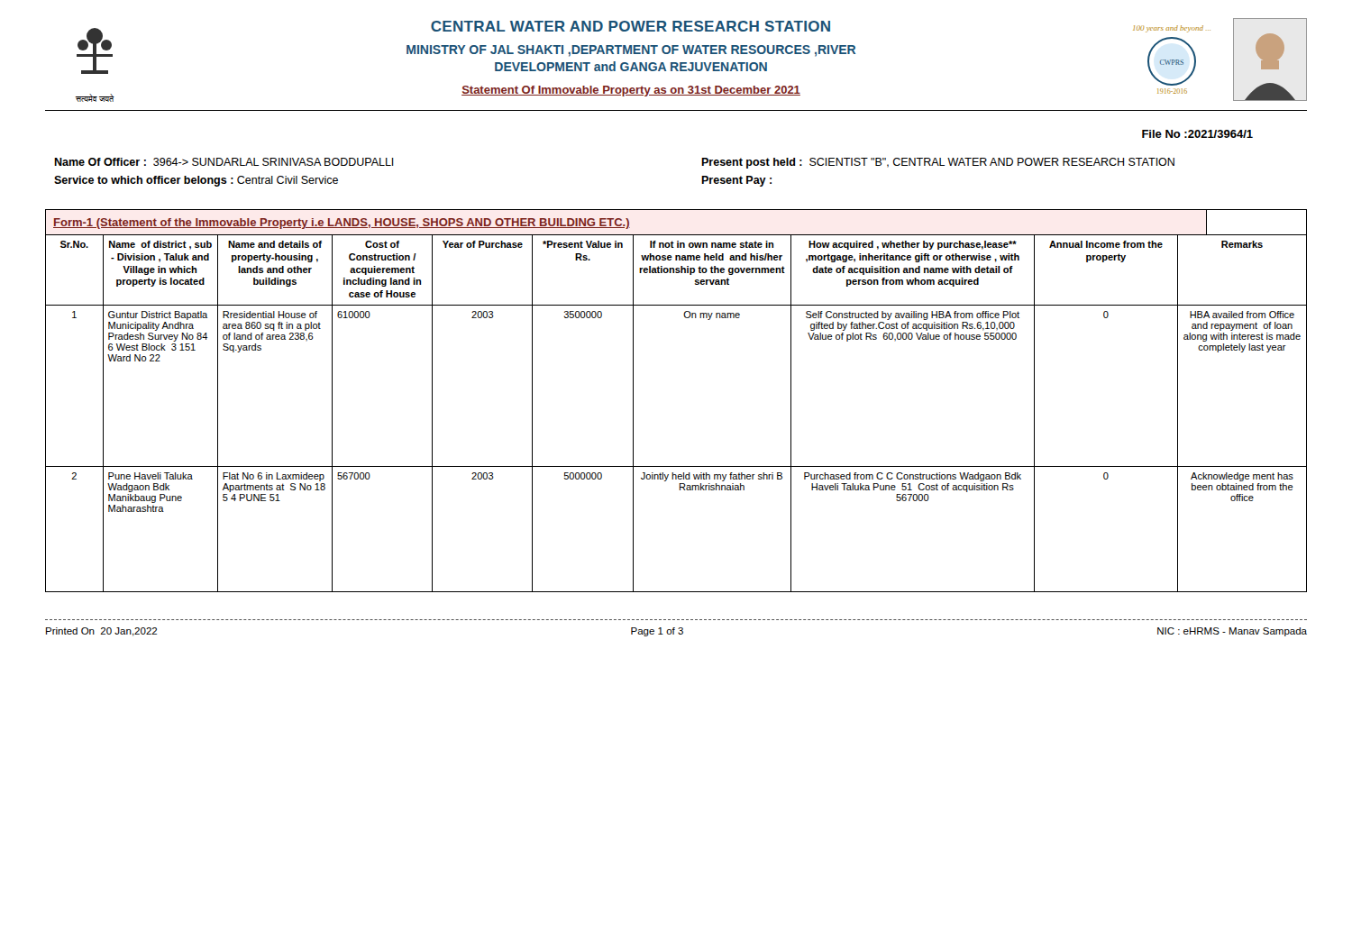सत्यमेव जयते
CENTRAL WATER AND POWER RESEARCH STATION
MINISTRY OF JAL SHAKTI ,DEPARTMENT OF WATER RESOURCES ,RIVER
DEVELOPMENT and GANGA REJUVENATION
Statement Of Immovable Property as on 31st December 2021
File No :2021/3964/1
| Name Of Officer : 3964-> SUNDARLAL SRINIVASA BODDUPALLI | Present post held : SCIENTIST "B", CENTRAL WATER AND POWER RESEARCH STATION |
| Service to which officer belongs : Central Civil Service | Present Pay : |
Form-1 (Statement of the Immovable Property i.e LANDS, HOUSE, SHOPS AND OTHER BUILDING ETC.)
| Sr.No. | Name of district , sub - Division , Taluk and Village in which property is located | Name and details of property-housing , lands and other buildings | Cost of Construction / acquierement including land in case of House | Year of Purchase | *Present Value in Rs. | If not in own name state in whose name held and his/her relationship to the government servant | How acquired , whether by purchase,lease** ,mortgage, inheritance gift or otherwise , with date of acquisition and name with detail of person from whom acquired | Annual Income from the property | Remarks |
| --- | --- | --- | --- | --- | --- | --- | --- | --- | --- |
| 1 | Guntur District Bapatla Municipality Andhra Pradesh Survey No 84 6 West Block 3 151 Ward No 22 | Rresidential House of area 860 sq ft in a plot of land of area 238,6 Sq.yards | 610000 | 2003 | 3500000 | On my name | Self Constructed by availing HBA from office Plot gifted by father.Cost of acquisition Rs.6,10,000 Value of plot Rs 60,000 Value of house 550000 | 0 | HBA availed from Office and repayment of loan along with interest is made completely last year |
| 2 | Pune Haveli Taluka Wadgaon Bdk Manikbaug Pune Maharashtra | Flat No 6 in Laxmideep Apartments at S No 18 5 4 PUNE 51 | 567000 | 2003 | 5000000 | Jointly held with my father shri B Ramkrishnaiah | Purchased from C C Constructions Wadgaon Bdk Haveli Taluka Pune 51 Cost of acquisition Rs 567000 | 0 | Acknowledge ment has been obtained from the office |
Printed On 20 Jan,2022
Page 1 of 3
NIC : eHRMS - Manav Sampada